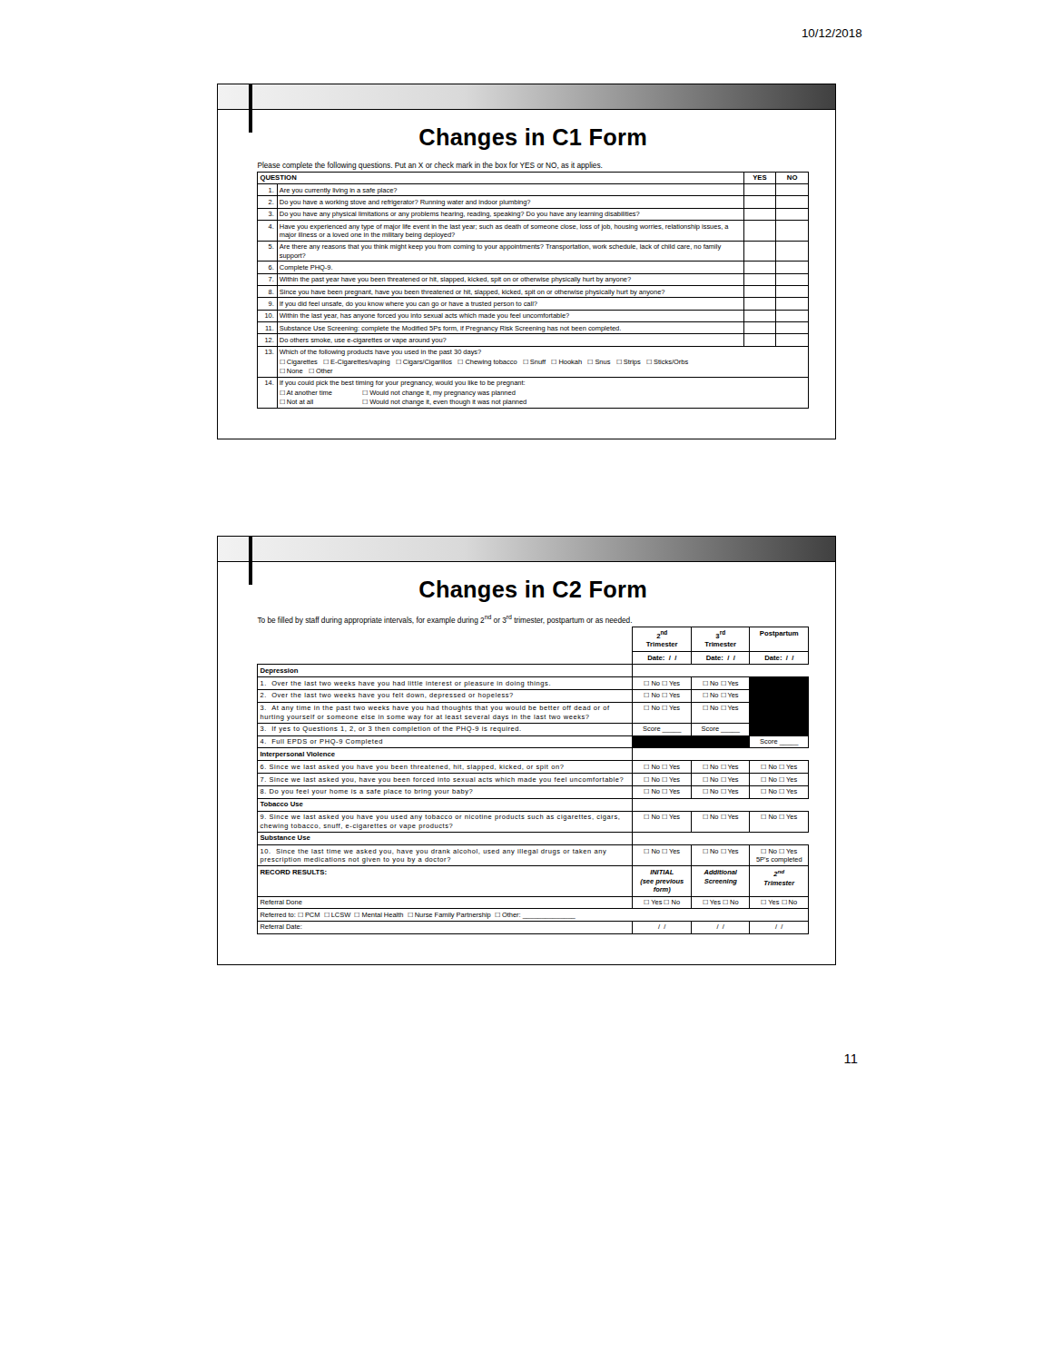10/12/2018
Changes in C1 Form
Please complete the following questions. Put an X or check mark in the box for YES or NO, as it applies.
| QUESTION | YES | NO |
| --- | --- | --- |
| 1. | Are you currently living in a safe place? | | |
| 2. | Do you have a working stove and refrigerator? Running water and indoor plumbing? | | |
| 3. | Do you have any physical limitations or any problems hearing, reading, speaking? Do you have any learning disabilities? | | |
| 4. | Have you experienced any type of major life event in the last year; such as death of someone close, loss of job, housing worries, relationship issues, a major illness or a loved one in the military being deployed? | | |
| 5. | Are there any reasons that you think might keep you from coming to your appointments? Transportation, work schedule, lack of child care, no family support? | | |
| 6. | Complete PHQ-9. | | |
| 7. | Within the past year have you been threatened or hit, slapped, kicked, spit on or otherwise physically hurt by anyone? | | |
| 8. | Since you have been pregnant, have you been threatened or hit, slapped, kicked, spit on or otherwise physically hurt by anyone? | | |
| 9. | If you did feel unsafe, do you know where you can go or have a trusted person to call? | | |
| 10. | Within the last year, has anyone forced you into sexual acts which made you feel uncomfortable? | | |
| 11. | Substance Use Screening: complete the Modified 5Ps form, if Pregnancy Risk Screening has not been completed. | | |
| 12. | Do others smoke, use e-cigarettes or vape around you? | | |
| 13. | Which of the following products have you used in the past 30 days? ☐ Cigarettes ☐ E-Cigarettes/vaping ☐ Cigars/Cigarillos ☐ Chewing tobacco ☐ Snuff ☐ Hookah ☐ Snus ☐ Strips ☐ Sticks/Orbs ☐ None ☐ Other |
| 14. | If you could pick the best timing for your pregnancy, would you like to be pregnant: ☐ At another time ☐ Would not change it, my pregnancy was planned ☐ Not at all ☐ Would not change it, even though it was not planned |
Changes in C2 Form
To be filled by staff during appropriate intervals, for example during 2nd or 3rd trimester, postpartum or as needed.
| | 2 nd Trimester | 3 rd Trimester | Postpartum |
| | Date: / / | Date: / / | Date: / / |
| Depression | | | |
| 1. Over the last two weeks have you had little interest or pleasure in doing things. | ☐ No ☐ Yes | ☐ No ☐ Yes | |
| 2. Over the last two weeks have you felt down, depressed or hopeless? | ☐ No ☐ Yes | ☐ No ☐ Yes | |
| 3. At any time in the past two weeks have you had thoughts that you would be better off dead or of hurting yourself or someone else in some way for at least several days in the last two weeks? | ☐ No ☐ Yes | ☐ No ☐ Yes | |
| 3. If yes to Questions 1, 2, or 3 then completion of the PHQ-9 is required. | Score _____ | Score _____ | |
| 4. Full EPDS or PHQ-9 Completed | | | Score _____ |
| Interpersonal Violence | | | |
| 6. Since we last asked you have you been threatened, hit, slapped, kicked, or spit on? | ☐ No ☐ Yes | ☐ No ☐ Yes | ☐ No ☐ Yes |
| 7. Since we last asked you, have you been forced into sexual acts which made you feel uncomfortable? | ☐ No ☐ Yes | ☐ No ☐ Yes | ☐ No ☐ Yes |
| 8. Do you feel your home is a safe place to bring your baby? | ☐ No ☐ Yes | ☐ No ☐ Yes | ☐ No ☐ Yes |
| Tobacco Use | | | |
| 9. Since we last asked you have you used any tobacco or nicotine products such as cigarettes, cigars, chewing tobacco, snuff, e-cigarettes or vape products? | ☐ No ☐ Yes | ☐ No ☐ Yes | ☐ No ☐ Yes |
| Substance Use | | | |
| 10. Since the last time we asked you, have you drank alcohol, used any illegal drugs or taken any prescription medications not given to you by a doctor? | ☐ No ☐ Yes | ☐ No ☐ Yes | ☐ No ☐ Yes 5P's completed |
| RECORD RESULTS: | INITIAL (see previous form) | Additional Screening | 2 nd Trimester |
| Referral Done | ☐ Yes ☐ No | ☐ Yes ☐ No | ☐ Yes ☐ No |
| Referred to: ☐ PCM ☐ LCSW ☐ Mental Health ☐ Nurse Family Partnership ☐ Other: ______________ |
| Referral Date: | / / | / / | / / |
11